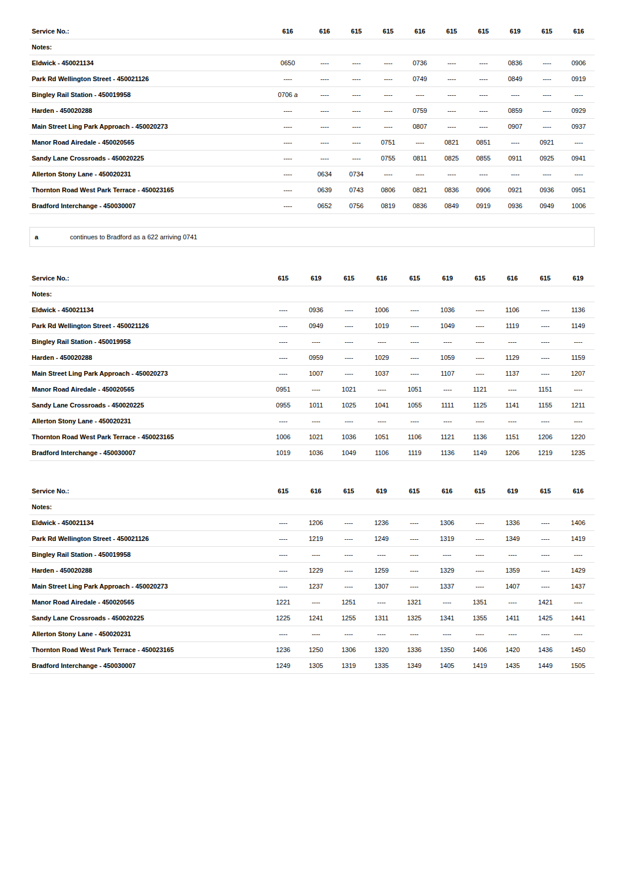| Service No.: | 616 | 616 | 615 | 615 | 616 | 615 | 615 | 619 | 615 | 616 |
| --- | --- | --- | --- | --- | --- | --- | --- | --- | --- | --- |
| Notes: | | | | | | | | | | |
| Eldwick - 450021134 | 0650 | ---- | ---- | ---- | 0736 | ---- | ---- | 0836 | ---- | 0906 |
| Park Rd Wellington Street - 450021126 | ---- | ---- | ---- | ---- | 0749 | ---- | ---- | 0849 | ---- | 0919 |
| Bingley Rail Station - 450019958 | 0706 a | ---- | ---- | ---- | ---- | ---- | ---- | ---- | ---- | ---- |
| Harden - 450020288 | ---- | ---- | ---- | ---- | 0759 | ---- | ---- | 0859 | ---- | 0929 |
| Main Street Ling Park Approach - 450020273 | ---- | ---- | ---- | ---- | 0807 | ---- | ---- | 0907 | ---- | 0937 |
| Manor Road Airedale - 450020565 | ---- | ---- | ---- | 0751 | ---- | 0821 | 0851 | ---- | 0921 | ---- |
| Sandy Lane Crossroads - 450020225 | ---- | ---- | ---- | 0755 | 0811 | 0825 | 0855 | 0911 | 0925 | 0941 |
| Allerton Stony Lane - 450020231 | ---- | 0634 | 0734 | ---- | ---- | ---- | ---- | ---- | ---- | ---- |
| Thornton Road West Park Terrace - 450023165 | ---- | 0639 | 0743 | 0806 | 0821 | 0836 | 0906 | 0921 | 0936 | 0951 |
| Bradford Interchange - 450030007 | ---- | 0652 | 0756 | 0819 | 0836 | 0849 | 0919 | 0936 | 0949 | 1006 |
acontinues to Bradford as a 622 arriving 0741
| Service No.: | 615 | 619 | 615 | 616 | 615 | 619 | 615 | 616 | 615 | 619 |
| --- | --- | --- | --- | --- | --- | --- | --- | --- | --- | --- |
| Notes: | | | | | | | | | | |
| Eldwick - 450021134 | ---- | 0936 | ---- | 1006 | ---- | 1036 | ---- | 1106 | ---- | 1136 |
| Park Rd Wellington Street - 450021126 | ---- | 0949 | ---- | 1019 | ---- | 1049 | ---- | 1119 | ---- | 1149 |
| Bingley Rail Station - 450019958 | ---- | ---- | ---- | ---- | ---- | ---- | ---- | ---- | ---- | ---- |
| Harden - 450020288 | ---- | 0959 | ---- | 1029 | ---- | 1059 | ---- | 1129 | ---- | 1159 |
| Main Street Ling Park Approach - 450020273 | ---- | 1007 | ---- | 1037 | ---- | 1107 | ---- | 1137 | ---- | 1207 |
| Manor Road Airedale - 450020565 | 0951 | ---- | 1021 | ---- | 1051 | ---- | 1121 | ---- | 1151 | ---- |
| Sandy Lane Crossroads - 450020225 | 0955 | 1011 | 1025 | 1041 | 1055 | 1111 | 1125 | 1141 | 1155 | 1211 |
| Allerton Stony Lane - 450020231 | ---- | ---- | ---- | ---- | ---- | ---- | ---- | ---- | ---- | ---- |
| Thornton Road West Park Terrace - 450023165 | 1006 | 1021 | 1036 | 1051 | 1106 | 1121 | 1136 | 1151 | 1206 | 1220 |
| Bradford Interchange - 450030007 | 1019 | 1036 | 1049 | 1106 | 1119 | 1136 | 1149 | 1206 | 1219 | 1235 |
| Service No.: | 615 | 616 | 615 | 619 | 615 | 616 | 615 | 619 | 615 | 616 |
| --- | --- | --- | --- | --- | --- | --- | --- | --- | --- | --- |
| Notes: | | | | | | | | | | |
| Eldwick - 450021134 | ---- | 1206 | ---- | 1236 | ---- | 1306 | ---- | 1336 | ---- | 1406 |
| Park Rd Wellington Street - 450021126 | ---- | 1219 | ---- | 1249 | ---- | 1319 | ---- | 1349 | ---- | 1419 |
| Bingley Rail Station - 450019958 | ---- | ---- | ---- | ---- | ---- | ---- | ---- | ---- | ---- | ---- |
| Harden - 450020288 | ---- | 1229 | ---- | 1259 | ---- | 1329 | ---- | 1359 | ---- | 1429 |
| Main Street Ling Park Approach - 450020273 | ---- | 1237 | ---- | 1307 | ---- | 1337 | ---- | 1407 | ---- | 1437 |
| Manor Road Airedale - 450020565 | 1221 | ---- | 1251 | ---- | 1321 | ---- | 1351 | ---- | 1421 | ---- |
| Sandy Lane Crossroads - 450020225 | 1225 | 1241 | 1255 | 1311 | 1325 | 1341 | 1355 | 1411 | 1425 | 1441 |
| Allerton Stony Lane - 450020231 | ---- | ---- | ---- | ---- | ---- | ---- | ---- | ---- | ---- | ---- |
| Thornton Road West Park Terrace - 450023165 | 1236 | 1250 | 1306 | 1320 | 1336 | 1350 | 1406 | 1420 | 1436 | 1450 |
| Bradford Interchange - 450030007 | 1249 | 1305 | 1319 | 1335 | 1349 | 1405 | 1419 | 1435 | 1449 | 1505 |